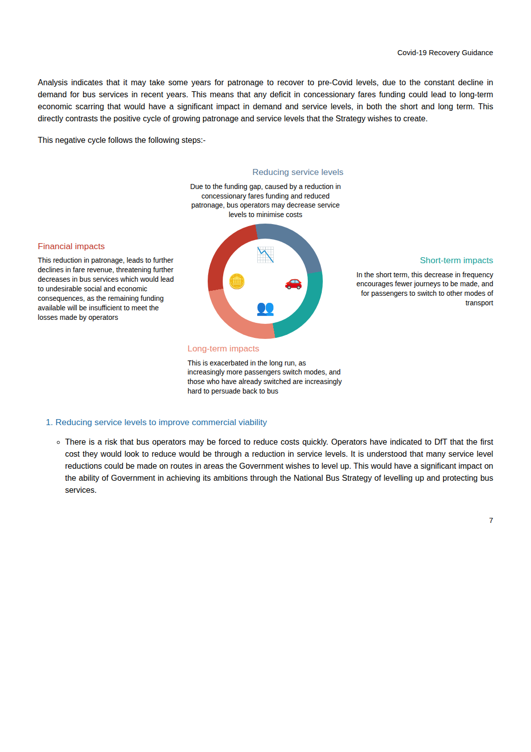Covid-19 Recovery Guidance
Analysis indicates that it may take some years for patronage to recover to pre-Covid levels, due to the constant decline in demand for bus services in recent years. This means that any deficit in concessionary fares funding could lead to long-term economic scarring that would have a significant impact in demand and service levels, in both the short and long term. This directly contrasts the positive cycle of growing patronage and service levels that the Strategy wishes to create.
This negative cycle follows the following steps:-
Reducing service levels
Due to the funding gap, caused by a reduction in concessionary fares funding and reduced patronage, bus operators may decrease service levels to minimise costs
Financial impacts
This reduction in patronage, leads to further declines in fare revenue, threatening further decreases in bus services which would lead to undesirable social and economic consequences, as the remaining funding available will be insufficient to meet the losses made by operators
📉 🚗 👥 🪙
Short-term impacts
In the short term, this decrease in frequency encourages fewer journeys to be made, and for passengers to switch to other modes of transport
Long-term impacts
This is exacerbated in the long run, as increasingly more passengers switch modes, and those who have already switched are increasingly hard to persuade back to bus
Reducing service levels to improve commercial viability
There is a risk that bus operators may be forced to reduce costs quickly. Operators have indicated to DfT that the first cost they would look to reduce would be through a reduction in service levels. It is understood that many service level reductions could be made on routes in areas the Government wishes to level up. This would have a significant impact on the ability of Government in achieving its ambitions through the National Bus Strategy of levelling up and protecting bus services.
7